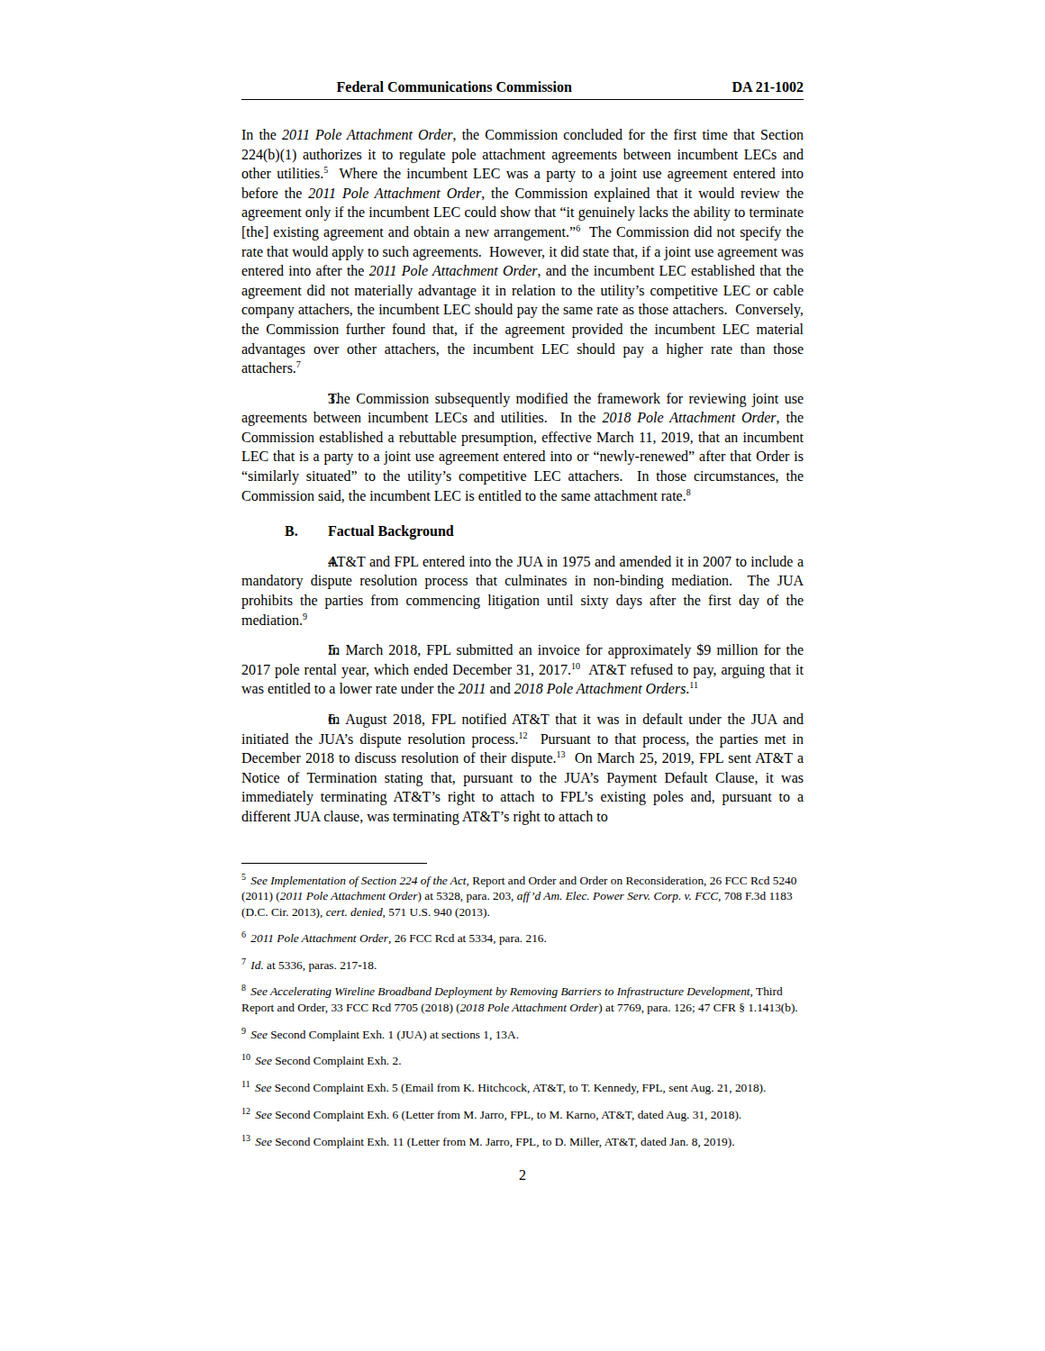Federal Communications Commission DA 21-1002
In the 2011 Pole Attachment Order, the Commission concluded for the first time that Section 224(b)(1) authorizes it to regulate pole attachment agreements between incumbent LECs and other utilities.5 Where the incumbent LEC was a party to a joint use agreement entered into before the 2011 Pole Attachment Order, the Commission explained that it would review the agreement only if the incumbent LEC could show that “it genuinely lacks the ability to terminate [the] existing agreement and obtain a new arrangement.”6 The Commission did not specify the rate that would apply to such agreements. However, it did state that, if a joint use agreement was entered into after the 2011 Pole Attachment Order, and the incumbent LEC established that the agreement did not materially advantage it in relation to the utility’s competitive LEC or cable company attachers, the incumbent LEC should pay the same rate as those attachers. Conversely, the Commission further found that, if the agreement provided the incumbent LEC material advantages over other attachers, the incumbent LEC should pay a higher rate than those attachers.7
3. The Commission subsequently modified the framework for reviewing joint use agreements between incumbent LECs and utilities. In the 2018 Pole Attachment Order, the Commission established a rebuttable presumption, effective March 11, 2019, that an incumbent LEC that is a party to a joint use agreement entered into or “newly-renewed” after that Order is “similarly situated” to the utility’s competitive LEC attachers. In those circumstances, the Commission said, the incumbent LEC is entitled to the same attachment rate.8
B. Factual Background
4. AT&T and FPL entered into the JUA in 1975 and amended it in 2007 to include a mandatory dispute resolution process that culminates in non-binding mediation. The JUA prohibits the parties from commencing litigation until sixty days after the first day of the mediation.9
5. In March 2018, FPL submitted an invoice for approximately $9 million for the 2017 pole rental year, which ended December 31, 2017.10 AT&T refused to pay, arguing that it was entitled to a lower rate under the 2011 and 2018 Pole Attachment Orders.11
6. In August 2018, FPL notified AT&T that it was in default under the JUA and initiated the JUA’s dispute resolution process.12 Pursuant to that process, the parties met in December 2018 to discuss resolution of their dispute.13 On March 25, 2019, FPL sent AT&T a Notice of Termination stating that, pursuant to the JUA’s Payment Default Clause, it was immediately terminating AT&T’s right to attach to FPL’s existing poles and, pursuant to a different JUA clause, was terminating AT&T’s right to attach to
5 See Implementation of Section 224 of the Act, Report and Order and Order on Reconsideration, 26 FCC Rcd 5240 (2011) (2011 Pole Attachment Order) at 5328, para. 203, aff’d Am. Elec. Power Serv. Corp. v. FCC, 708 F.3d 1183 (D.C. Cir. 2013), cert. denied, 571 U.S. 940 (2013).
6 2011 Pole Attachment Order, 26 FCC Rcd at 5334, para. 216.
7 Id. at 5336, paras. 217-18.
8 See Accelerating Wireline Broadband Deployment by Removing Barriers to Infrastructure Development, Third Report and Order, 33 FCC Rcd 7705 (2018) (2018 Pole Attachment Order) at 7769, para. 126; 47 CFR § 1.1413(b).
9 See Second Complaint Exh. 1 (JUA) at sections 1, 13A.
10 See Second Complaint Exh. 2.
11 See Second Complaint Exh. 5 (Email from K. Hitchcock, AT&T, to T. Kennedy, FPL, sent Aug. 21, 2018).
12 See Second Complaint Exh. 6 (Letter from M. Jarro, FPL, to M. Karno, AT&T, dated Aug. 31, 2018).
13 See Second Complaint Exh. 11 (Letter from M. Jarro, FPL, to D. Miller, AT&T, dated Jan. 8, 2019).
2